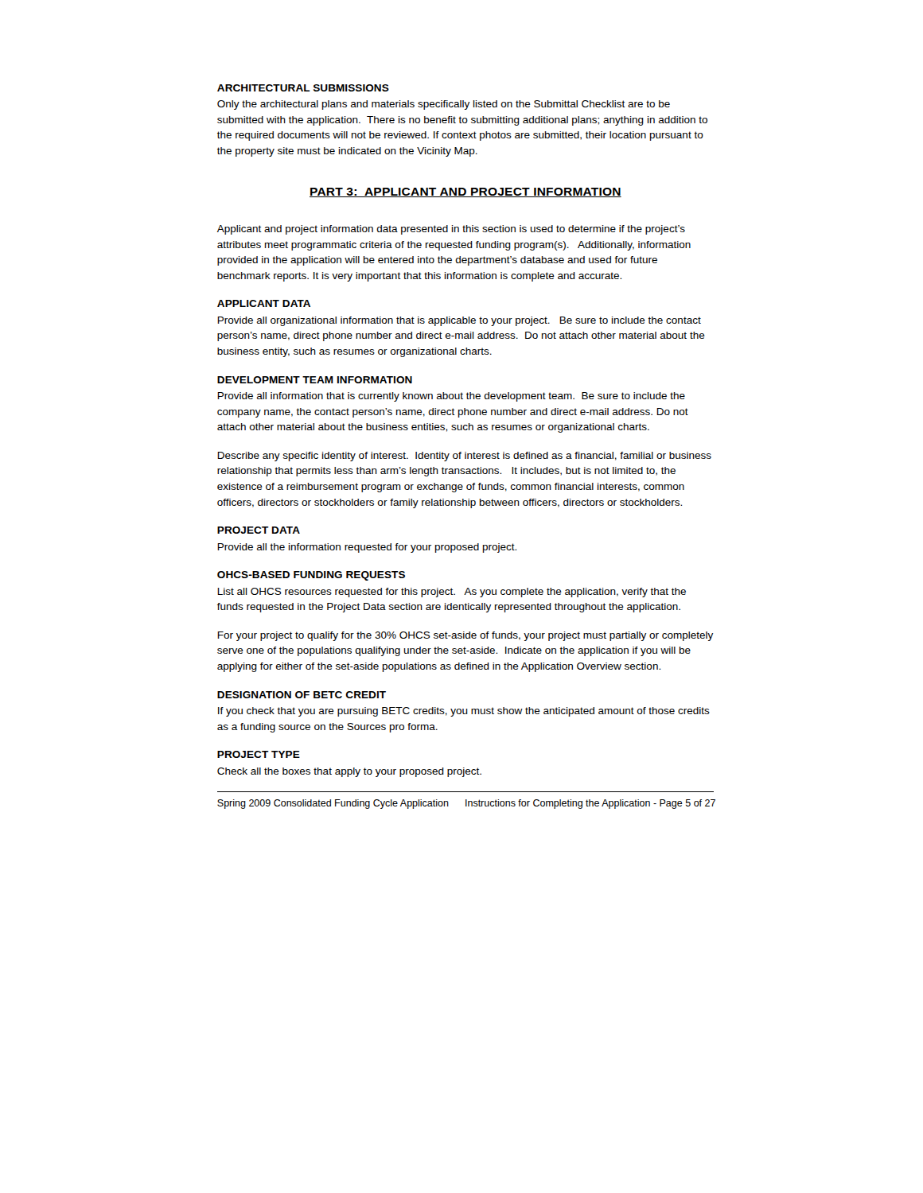ARCHITECTURAL SUBMISSIONS
Only the architectural plans and materials specifically listed on the Submittal Checklist are to be submitted with the application. There is no benefit to submitting additional plans; anything in addition to the required documents will not be reviewed. If context photos are submitted, their location pursuant to the property site must be indicated on the Vicinity Map.
PART 3: APPLICANT AND PROJECT INFORMATION
Applicant and project information data presented in this section is used to determine if the project’s attributes meet programmatic criteria of the requested funding program(s). Additionally, information provided in the application will be entered into the department’s database and used for future benchmark reports. It is very important that this information is complete and accurate.
APPLICANT DATA
Provide all organizational information that is applicable to your project. Be sure to include the contact person’s name, direct phone number and direct e-mail address. Do not attach other material about the business entity, such as resumes or organizational charts.
DEVELOPMENT TEAM INFORMATION
Provide all information that is currently known about the development team. Be sure to include the company name, the contact person’s name, direct phone number and direct e-mail address. Do not attach other material about the business entities, such as resumes or organizational charts.
Describe any specific identity of interest. Identity of interest is defined as a financial, familial or business relationship that permits less than arm’s length transactions. It includes, but is not limited to, the existence of a reimbursement program or exchange of funds, common financial interests, common officers, directors or stockholders or family relationship between officers, directors or stockholders.
PROJECT DATA
Provide all the information requested for your proposed project.
OHCS-BASED FUNDING REQUESTS
List all OHCS resources requested for this project. As you complete the application, verify that the funds requested in the Project Data section are identically represented throughout the application.
For your project to qualify for the 30% OHCS set-aside of funds, your project must partially or completely serve one of the populations qualifying under the set-aside. Indicate on the application if you will be applying for either of the set-aside populations as defined in the Application Overview section.
DESIGNATION OF BETC CREDIT
If you check that you are pursuing BETC credits, you must show the anticipated amount of those credits as a funding source on the Sources pro forma.
PROJECT TYPE
Check all the boxes that apply to your proposed project.
Spring 2009 Consolidated Funding Cycle Application
Instructions for Completing the Application - Page 5 of 27